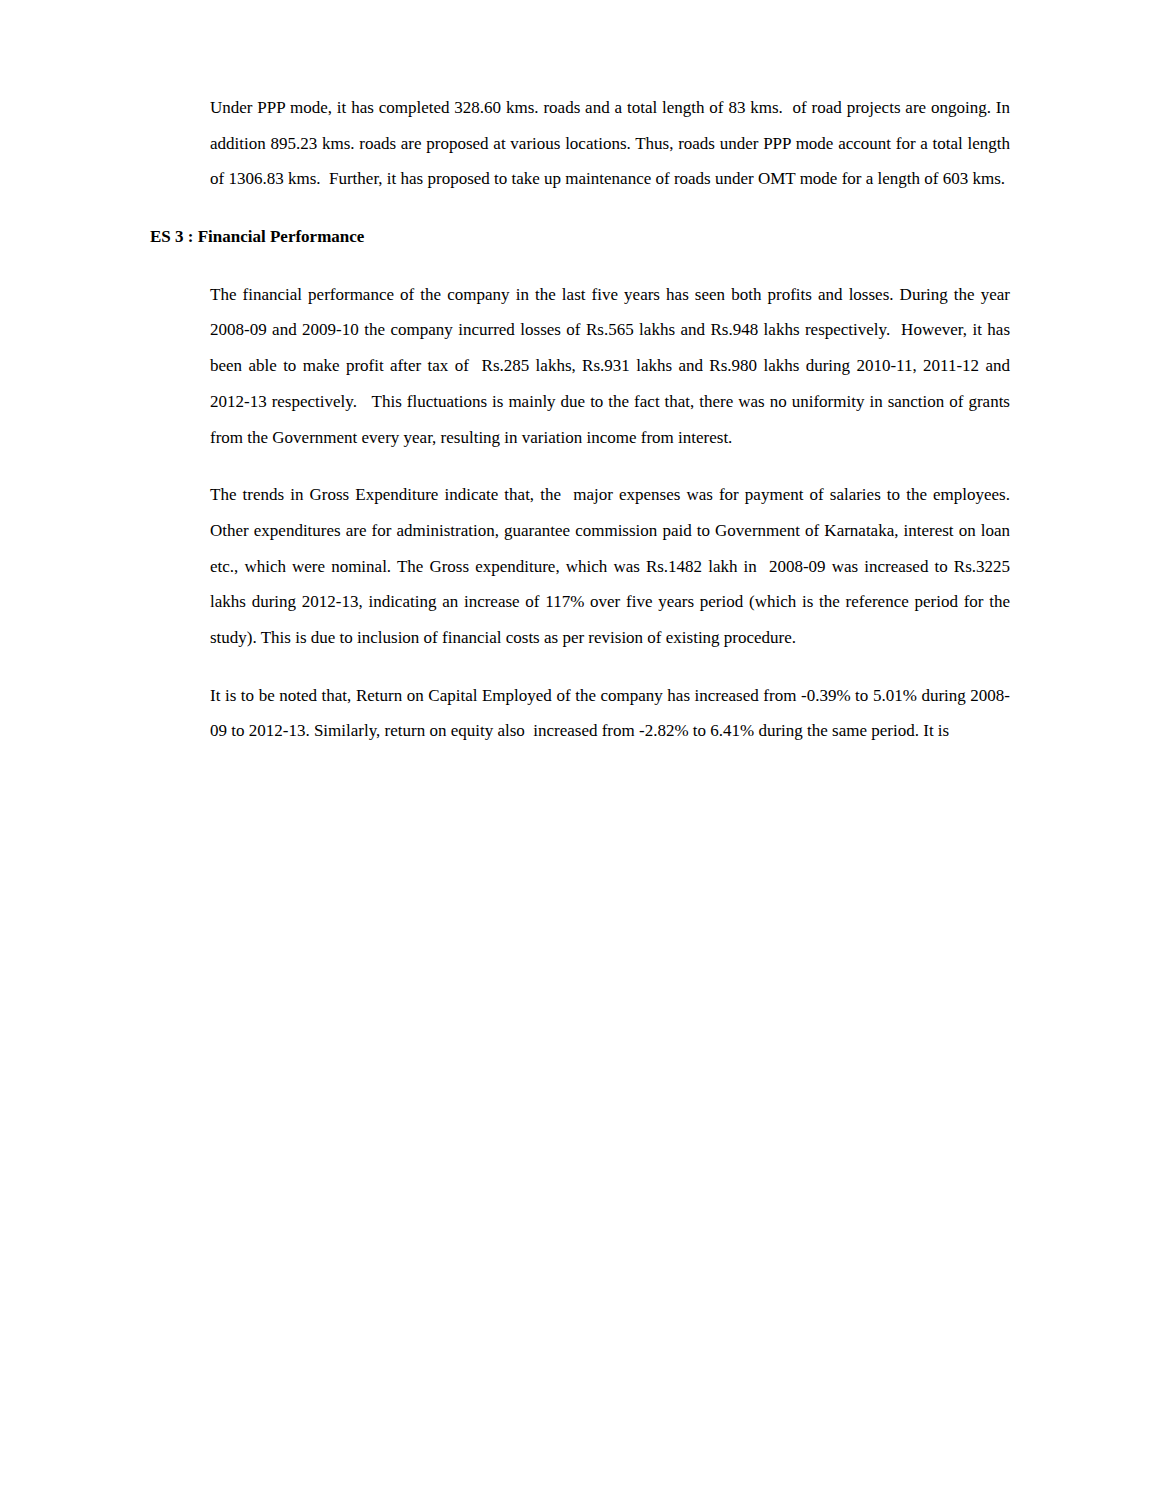Under PPP mode, it has completed 328.60 kms. roads and a total length of 83 kms. of road projects are ongoing. In addition 895.23 kms. roads are proposed at various locations. Thus, roads under PPP mode account for a total length of 1306.83 kms. Further, it has proposed to take up maintenance of roads under OMT mode for a length of 603 kms.
ES 3 : Financial Performance
The financial performance of the company in the last five years has seen both profits and losses. During the year 2008-09 and 2009-10 the company incurred losses of Rs.565 lakhs and Rs.948 lakhs respectively. However, it has been able to make profit after tax of Rs.285 lakhs, Rs.931 lakhs and Rs.980 lakhs during 2010-11, 2011-12 and 2012-13 respectively. This fluctuations is mainly due to the fact that, there was no uniformity in sanction of grants from the Government every year, resulting in variation income from interest.
The trends in Gross Expenditure indicate that, the major expenses was for payment of salaries to the employees. Other expenditures are for administration, guarantee commission paid to Government of Karnataka, interest on loan etc., which were nominal. The Gross expenditure, which was Rs.1482 lakh in 2008-09 was increased to Rs.3225 lakhs during 2012-13, indicating an increase of 117% over five years period (which is the reference period for the study). This is due to inclusion of financial costs as per revision of existing procedure.
It is to be noted that, Return on Capital Employed of the company has increased from -0.39% to 5.01% during 2008-09 to 2012-13. Similarly, return on equity also increased from -2.82% to 6.41% during the same period. It is